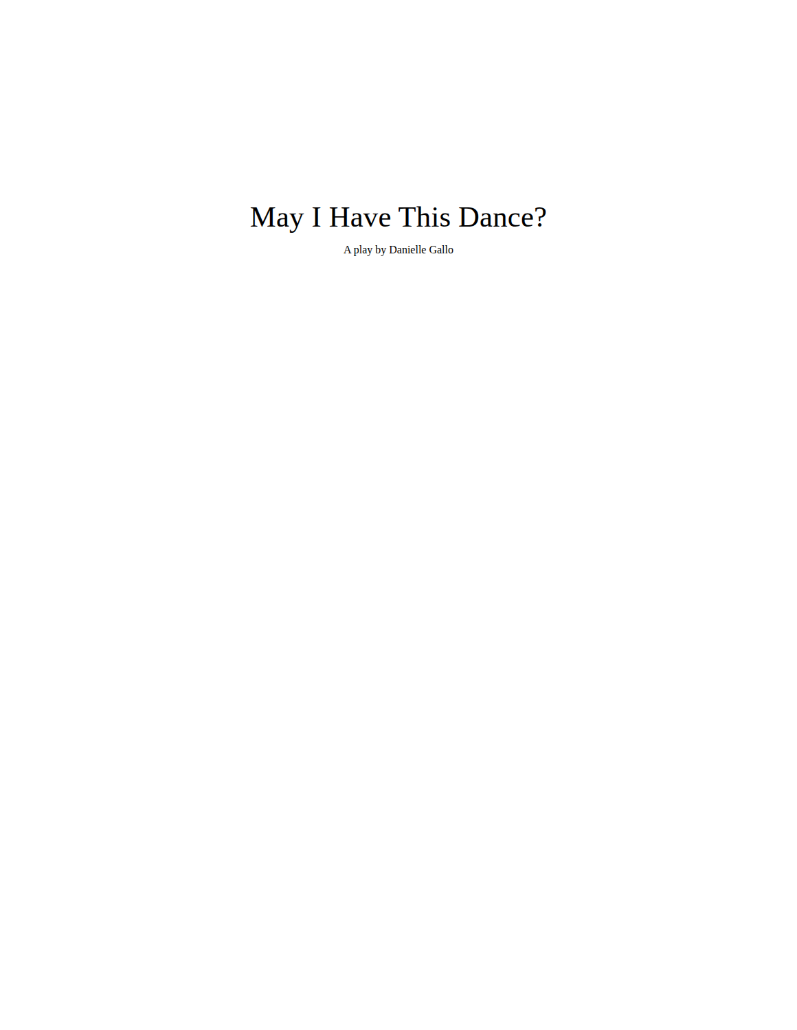May I Have This Dance?
A play by Danielle Gallo